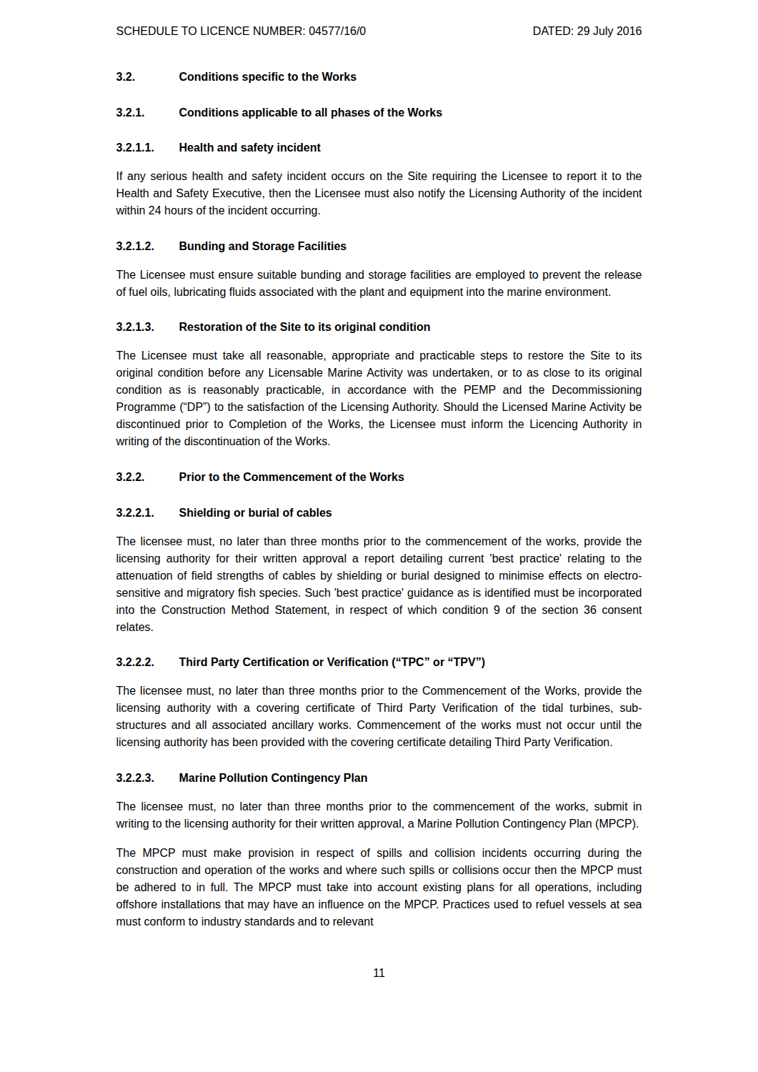SCHEDULE TO LICENCE NUMBER: 04577/16/0 DATED: 29 July 2016
3.2. Conditions specific to the Works
3.2.1. Conditions applicable to all phases of the Works
3.2.1.1. Health and safety incident
If any serious health and safety incident occurs on the Site requiring the Licensee to report it to the Health and Safety Executive, then the Licensee must also notify the Licensing Authority of the incident within 24 hours of the incident occurring.
3.2.1.2. Bunding and Storage Facilities
The Licensee must ensure suitable bunding and storage facilities are employed to prevent the release of fuel oils, lubricating fluids associated with the plant and equipment into the marine environment.
3.2.1.3. Restoration of the Site to its original condition
The Licensee must take all reasonable, appropriate and practicable steps to restore the Site to its original condition before any Licensable Marine Activity was undertaken, or to as close to its original condition as is reasonably practicable, in accordance with the PEMP and the Decommissioning Programme (“DP”) to the satisfaction of the Licensing Authority. Should the Licensed Marine Activity be discontinued prior to Completion of the Works, the Licensee must inform the Licencing Authority in writing of the discontinuation of the Works.
3.2.2. Prior to the Commencement of the Works
3.2.2.1. Shielding or burial of cables
The licensee must, no later than three months prior to the commencement of the works, provide the licensing authority for their written approval a report detailing current 'best practice' relating to the attenuation of field strengths of cables by shielding or burial designed to minimise effects on electro-sensitive and migratory fish species. Such 'best practice' guidance as is identified must be incorporated into the Construction Method Statement, in respect of which condition 9 of the section 36 consent relates.
3.2.2.2. Third Party Certification or Verification (“TPC” or “TPV”)
The licensee must, no later than three months prior to the Commencement of the Works, provide the licensing authority with a covering certificate of Third Party Verification of the tidal turbines, sub-structures and all associated ancillary works. Commencement of the works must not occur until the licensing authority has been provided with the covering certificate detailing Third Party Verification.
3.2.2.3. Marine Pollution Contingency Plan
The licensee must, no later than three months prior to the commencement of the works, submit in writing to the licensing authority for their written approval, a Marine Pollution Contingency Plan (MPCP).
The MPCP must make provision in respect of spills and collision incidents occurring during the construction and operation of the works and where such spills or collisions occur then the MPCP must be adhered to in full. The MPCP must take into account existing plans for all operations, including offshore installations that may have an influence on the MPCP. Practices used to refuel vessels at sea must conform to industry standards and to relevant
11